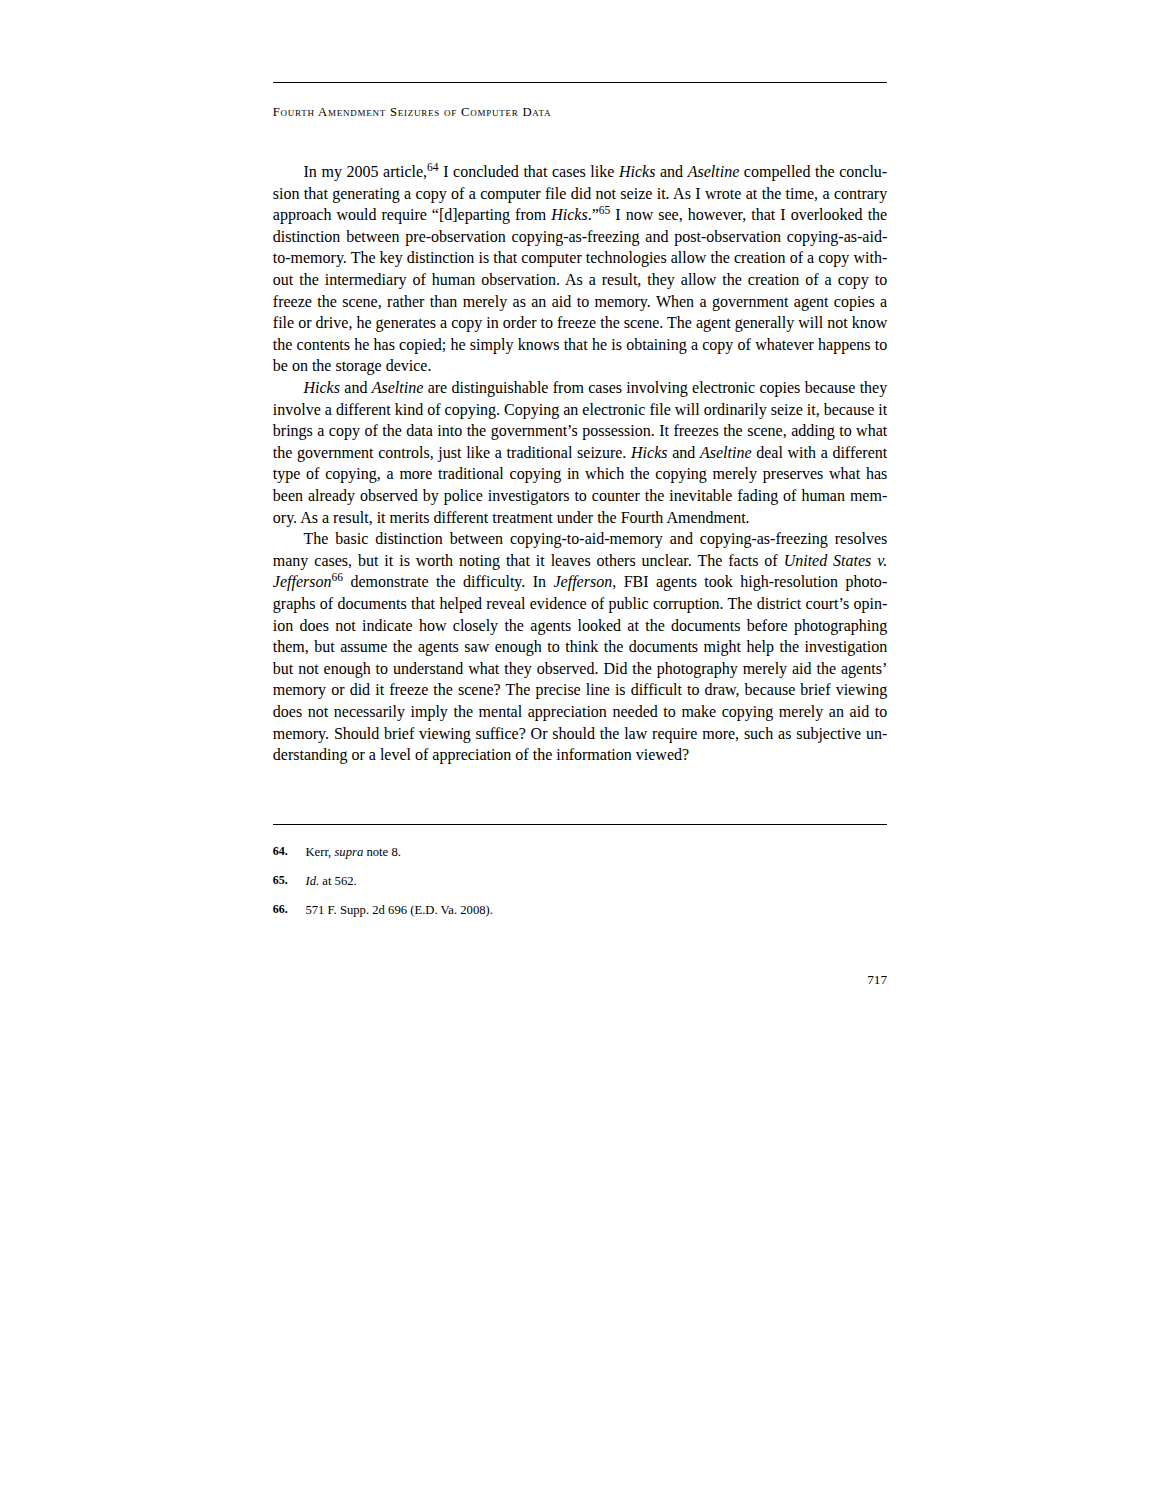Fourth Amendment Seizures of Computer Data
In my 2005 article,64 I concluded that cases like Hicks and Aseltine compelled the conclusion that generating a copy of a computer file did not seize it. As I wrote at the time, a contrary approach would require “[d]eparting from Hicks.”65 I now see, however, that I overlooked the distinction between pre-observation copying-as-freezing and post-observation copying-as-aid-to-memory. The key distinction is that computer technologies allow the creation of a copy without the intermediary of human observation. As a result, they allow the creation of a copy to freeze the scene, rather than merely as an aid to memory. When a government agent copies a file or drive, he generates a copy in order to freeze the scene. The agent generally will not know the contents he has copied; he simply knows that he is obtaining a copy of whatever happens to be on the storage device.
Hicks and Aseltine are distinguishable from cases involving electronic copies because they involve a different kind of copying. Copying an electronic file will ordinarily seize it, because it brings a copy of the data into the government’s possession. It freezes the scene, adding to what the government controls, just like a traditional seizure. Hicks and Aseltine deal with a different type of copying, a more traditional copying in which the copying merely preserves what has been already observed by police investigators to counter the inevitable fading of human memory. As a result, it merits different treatment under the Fourth Amendment.
The basic distinction between copying-to-aid-memory and copying-as-freezing resolves many cases, but it is worth noting that it leaves others unclear. The facts of United States v. Jefferson66 demonstrate the difficulty. In Jefferson, FBI agents took high-resolution photographs of documents that helped reveal evidence of public corruption. The district court’s opinion does not indicate how closely the agents looked at the documents before photographing them, but assume the agents saw enough to think the documents might help the investigation but not enough to understand what they observed. Did the photography merely aid the agents’ memory or did it freeze the scene? The precise line is difficult to draw, because brief viewing does not necessarily imply the mental appreciation needed to make copying merely an aid to memory. Should brief viewing suffice? Or should the law require more, such as subjective understanding or a level of appreciation of the information viewed?
64.
Kerr, supra note 8.
65.
Id. at 562.
66.
571 F. Supp. 2d 696 (E.D. Va. 2008).
717